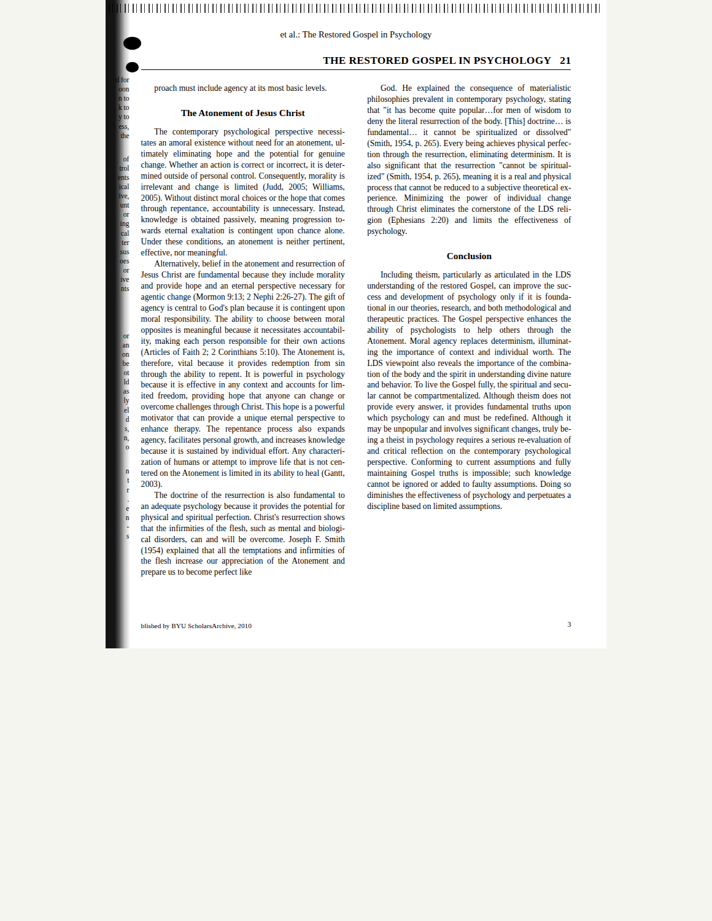et al.: The Restored Gospel in Psychology
THE RESTORED GOSPEL IN PSYCHOLOGY 21
proach must include agency at its most basic levels.
The Atonement of Jesus Christ
The contemporary psychological perspective necessitates an amoral existence without need for an atonement, ultimately eliminating hope and the potential for genuine change. Whether an action is correct or incorrect, it is determined outside of personal control. Consequently, morality is irrelevant and change is limited (Judd, 2005; Williams, 2005). Without distinct moral choices or the hope that comes through repentance, accountability is unnecessary. Instead, knowledge is obtained passively, meaning progression towards eternal exaltation is contingent upon chance alone. Under these conditions, an atonement is neither pertinent, effective, nor meaningful.
Alternatively, belief in the atonement and resurrection of Jesus Christ are fundamental because they include morality and provide hope and an eternal perspective necessary for agentic change (Mormon 9:13; 2 Nephi 2:26-27). The gift of agency is central to God's plan because it is contingent upon moral responsibility. The ability to choose between moral opposites is meaningful because it necessitates accountability, making each person responsible for their own actions (Articles of Faith 2; 2 Corinthians 5:10). The Atonement is, therefore, vital because it provides redemption from sin through the ability to repent. It is powerful in psychology because it is effective in any context and accounts for limited freedom, providing hope that anyone can change or overcome challenges through Christ. This hope is a powerful motivator that can provide a unique eternal perspective to enhance therapy. The repentance process also expands agency, facilitates personal growth, and increases knowledge because it is sustained by individual effort. Any characterization of humans or attempt to improve life that is not centered on the Atonement is limited in its ability to heal (Gantt, 2003).
The doctrine of the resurrection is also fundamental to an adequate psychology because it provides the potential for physical and spiritual perfection. Christ's resurrection shows that the infirmities of the flesh, such as mental and biological disorders, can and will be overcome. Joseph F. Smith (1954) explained that all the temptations and infirmities of the flesh increase our appreciation of the Atonement and prepare us to become perfect like
God. He explained the consequence of materialistic philosophies prevalent in contemporary psychology, stating that "it has become quite popular…for men of wisdom to deny the literal resurrection of the body. [This] doctrine… is fundamental… it cannot be spiritualized or dissolved" (Smith, 1954, p. 265). Every being achieves physical perfection through the resurrection, eliminating determinism. It is also significant that the resurrection "cannot be spiritualized" (Smith, 1954, p. 265), meaning it is a real and physical process that cannot be reduced to a subjective theoretical experience. Minimizing the power of individual change through Christ eliminates the cornerstone of the LDS religion (Ephesians 2:20) and limits the effectiveness of psychology.
Conclusion
Including theism, particularly as articulated in the LDS understanding of the restored Gospel, can improve the success and development of psychology only if it is foundational in our theories, research, and both methodological and therapeutic practices. The Gospel perspective enhances the ability of psychologists to help others through the Atonement. Moral agency replaces determinism, illuminating the importance of context and individual worth. The LDS viewpoint also reveals the importance of the combination of the body and the spirit in understanding divine nature and behavior. To live the Gospel fully, the spiritual and secular cannot be compartmentalized. Although theism does not provide every answer, it provides fundamental truths upon which psychology can and must be redefined. Although it may be unpopular and involves significant changes, truly being a theist in psychology requires a serious re-evaluation of and critical reflection on the contemporary psychological perspective. Conforming to current assumptions and fully maintaining Gospel truths is impossible; such knowledge cannot be ignored or added to faulty assumptions. Doing so diminishes the effectiveness of psychology and perpetuates a discipline based on limited assumptions.
blished by BYU ScholarsArchive, 2010
3
d for
oon
n to
k to
y to
ess,
the
of
trol
ents
ical
ive,
unt
or
ing
cal
ter
sus
oes
or
ive
nts
or
an
on
be
ot
ld
as
ly
el
d
s,
n,
o
n
t
r
.
e
n
-
s